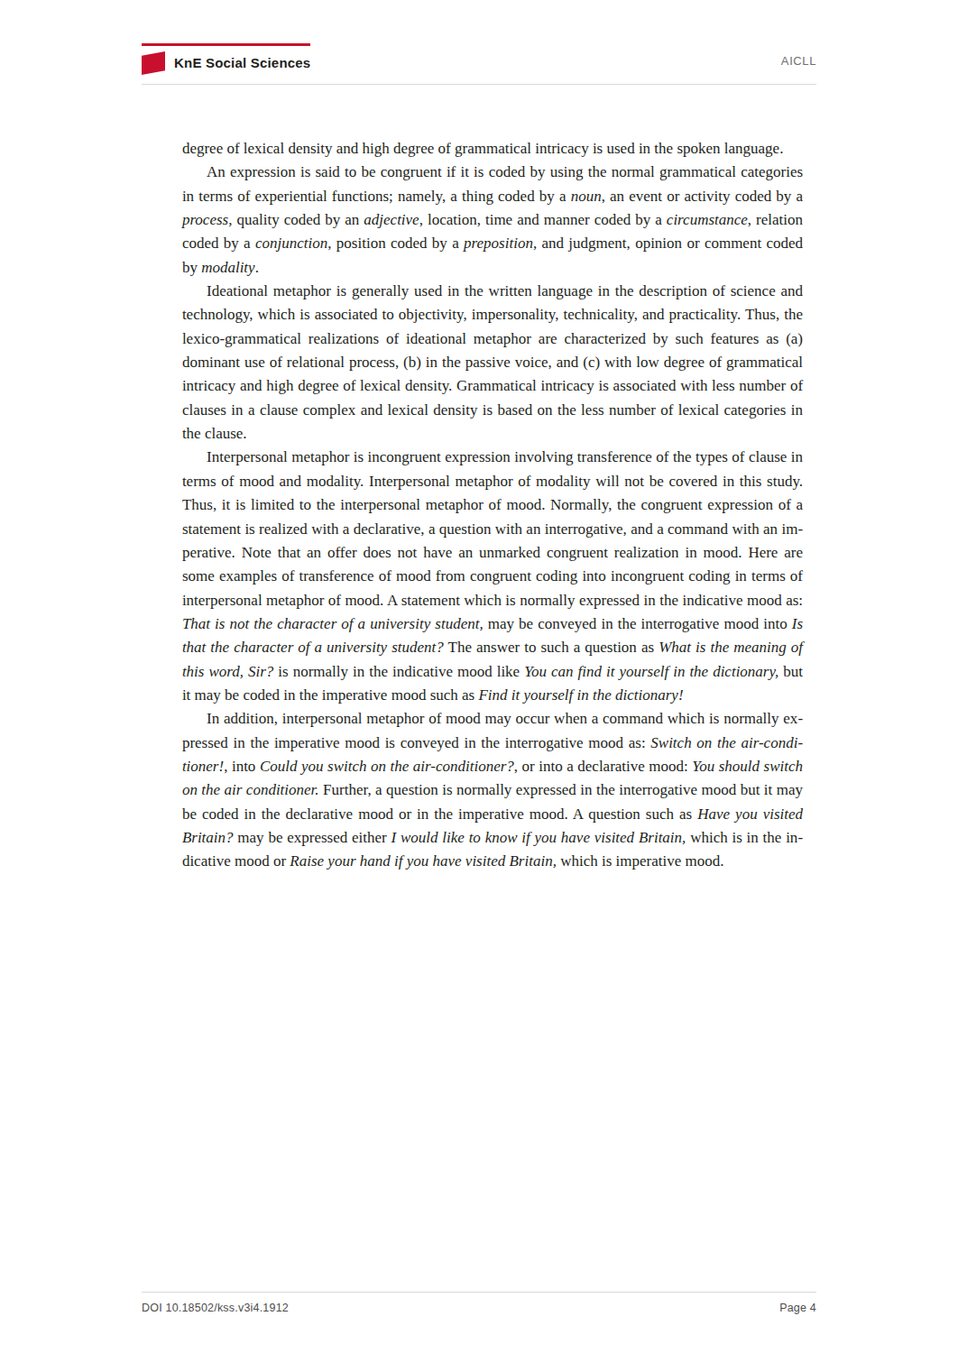KnE Social Sciences
AICLL
degree of lexical density and high degree of grammatical intricacy is used in the spoken language.
An expression is said to be congruent if it is coded by using the normal grammatical categories in terms of experiential functions; namely, a thing coded by a noun, an event or activity coded by a process, quality coded by an adjective, location, time and manner coded by a circumstance, relation coded by a conjunction, position coded by a preposition, and judgment, opinion or comment coded by modality.
Ideational metaphor is generally used in the written language in the description of science and technology, which is associated to objectivity, impersonality, technicality, and practicality. Thus, the lexico-grammatical realizations of ideational metaphor are characterized by such features as (a) dominant use of relational process, (b) in the passive voice, and (c) with low degree of grammatical intricacy and high degree of lexical density. Grammatical intricacy is associated with less number of clauses in a clause complex and lexical density is based on the less number of lexical categories in the clause.
Interpersonal metaphor is incongruent expression involving transference of the types of clause in terms of mood and modality. Interpersonal metaphor of modality will not be covered in this study. Thus, it is limited to the interpersonal metaphor of mood. Normally, the congruent expression of a statement is realized with a declarative, a question with an interrogative, and a command with an imperative. Note that an offer does not have an unmarked congruent realization in mood. Here are some examples of transference of mood from congruent coding into incongruent coding in terms of interpersonal metaphor of mood. A statement which is normally expressed in the indicative mood as: That is not the character of a university student, may be conveyed in the interrogative mood into Is that the character of a university student? The answer to such a question as What is the meaning of this word, Sir? is normally in the indicative mood like You can find it yourself in the dictionary, but it may be coded in the imperative mood such as Find it yourself in the dictionary!
In addition, interpersonal metaphor of mood may occur when a command which is normally expressed in the imperative mood is conveyed in the interrogative mood as: Switch on the air-conditioner!, into Could you switch on the air-conditioner?, or into a declarative mood: You should switch on the air conditioner. Further, a question is normally expressed in the interrogative mood but it may be coded in the declarative mood or in the imperative mood. A question such as Have you visited Britain? may be expressed either I would like to know if you have visited Britain, which is in the indicative mood or Raise your hand if you have visited Britain, which is imperative mood.
DOI 10.18502/kss.v3i4.1912
Page 4